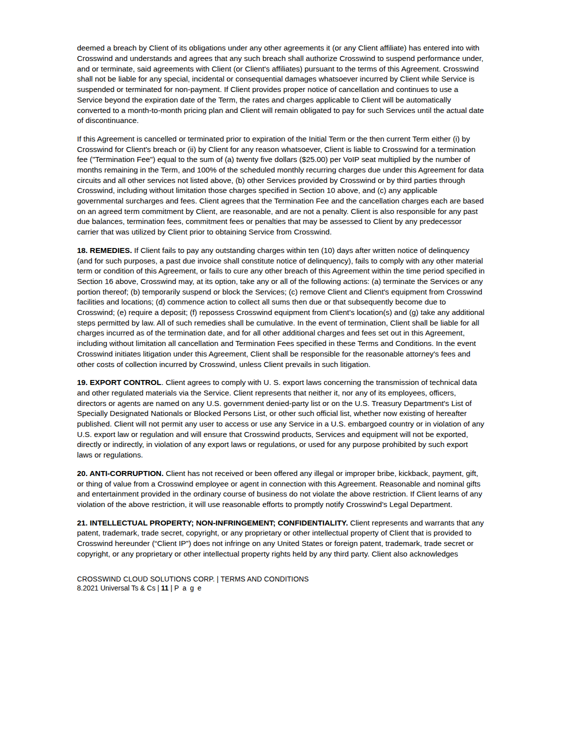deemed a breach by Client of its obligations under any other agreements it (or any Client affiliate) has entered into with Crosswind and understands and agrees that any such breach shall authorize Crosswind to suspend performance under, and or terminate, said agreements with Client (or Client's affiliates) pursuant to the terms of this Agreement. Crosswind shall not be liable for any special, incidental or consequential damages whatsoever incurred by Client while Service is suspended or terminated for non-payment. If Client provides proper notice of cancellation and continues to use a Service beyond the expiration date of the Term, the rates and charges applicable to Client will be automatically converted to a month-to-month pricing plan and Client will remain obligated to pay for such Services until the actual date of discontinuance.
If this Agreement is cancelled or terminated prior to expiration of the Initial Term or the then current Term either (i) by Crosswind for Client's breach or (ii) by Client for any reason whatsoever, Client is liable to Crosswind for a termination fee ("Termination Fee") equal to the sum of (a) twenty five dollars ($25.00) per VoIP seat multiplied by the number of months remaining in the Term, and 100% of the scheduled monthly recurring charges due under this Agreement for data circuits and all other services not listed above, (b) other Services provided by Crosswind or by third parties through Crosswind, including without limitation those charges specified in Section 10 above, and (c) any applicable governmental surcharges and fees. Client agrees that the Termination Fee and the cancellation charges each are based on an agreed term commitment by Client, are reasonable, and are not a penalty. Client is also responsible for any past due balances, termination fees, commitment fees or penalties that may be assessed to Client by any predecessor carrier that was utilized by Client prior to obtaining Service from Crosswind.
18. REMEDIES. If Client fails to pay any outstanding charges within ten (10) days after written notice of delinquency (and for such purposes, a past due invoice shall constitute notice of delinquency), fails to comply with any other material term or condition of this Agreement, or fails to cure any other breach of this Agreement within the time period specified in Section 16 above, Crosswind may, at its option, take any or all of the following actions: (a) terminate the Services or any portion thereof; (b) temporarily suspend or block the Services; (c) remove Client and Client's equipment from Crosswind facilities and locations; (d) commence action to collect all sums then due or that subsequently become due to Crosswind; (e) require a deposit; (f) repossess Crosswind equipment from Client’s location(s) and (g) take any additional steps permitted by law. All of such remedies shall be cumulative. In the event of termination, Client shall be liable for all charges incurred as of the termination date, and for all other additional charges and fees set out in this Agreement, including without limitation all cancellation and Termination Fees specified in these Terms and Conditions. In the event Crosswind initiates litigation under this Agreement, Client shall be responsible for the reasonable attorney's fees and other costs of collection incurred by Crosswind, unless Client prevails in such litigation.
19. EXPORT CONTROL. Client agrees to comply with U. S. export laws concerning the transmission of technical data and other regulated materials via the Service. Client represents that neither it, nor any of its employees, officers, directors or agents are named on any U.S. government denied-party list or on the U.S. Treasury Department's List of Specially Designated Nationals or Blocked Persons List, or other such official list, whether now existing of hereafter published. Client will not permit any user to access or use any Service in a U.S. embargoed country or in violation of any U.S. export law or regulation and will ensure that Crosswind products, Services and equipment will not be exported, directly or indirectly, in violation of any export laws or regulations, or used for any purpose prohibited by such export laws or regulations.
20. ANTI-CORRUPTION. Client has not received or been offered any illegal or improper bribe, kickback, payment, gift, or thing of value from a Crosswind employee or agent in connection with this Agreement. Reasonable and nominal gifts and entertainment provided in the ordinary course of business do not violate the above restriction. If Client learns of any violation of the above restriction, it will use reasonable efforts to promptly notify Crosswind’s Legal Department.
21. INTELLECTUAL PROPERTY; NON-INFRINGEMENT; CONFIDENTIALITY. Client represents and warrants that any patent, trademark, trade secret, copyright, or any proprietary or other intellectual property of Client that is provided to Crosswind hereunder (“Client IP”) does not infringe on any United States or foreign patent, trademark, trade secret or copyright, or any proprietary or other intellectual property rights held by any third party. Client also acknowledges
CROSSWIND CLOUD SOLUTIONS CORP. | TERMS AND CONDITIONS
8.2021 Universal Ts & Cs | 11 | P a g e